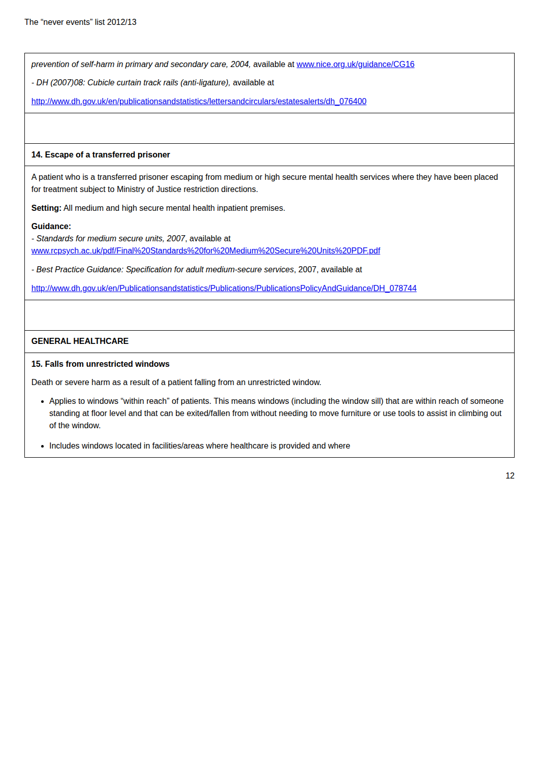The “never events” list 2012/13
| prevention of self-harm in primary and secondary care, 2004, available at www.nice.org.uk/guidance/CG16 - DH (2007)08: Cubicle curtain track rails (anti-ligature), available at http://www.dh.gov.uk/en/publicationsandstatistics/lettersandcirculars/estatesalerts/dh_076400 |
| 14. Escape of a transferred prisoner |
| A patient who is a transferred prisoner escaping from medium or high secure mental health services where they have been placed for treatment subject to Ministry of Justice restriction directions. Setting: All medium and high secure mental health inpatient premises. Guidance: - Standards for medium secure units, 2007 , available at www.rcpsych.ac.uk/pdf/Final%20Standards%20for%20Medium%20Secure%20Units%20PDF.pdf - Best Practice Guidance: Specification for adult medium-secure services , 2007, available at http://www.dh.gov.uk/en/Publicationsandstatistics/Publications/PublicationsPolicyAndGuidance/DH_078744 |
| GENERAL HEALTHCARE |
| 15. Falls from unrestricted windows Death or severe harm as a result of a patient falling from an unrestricted window. Applies to windows “within reach” of patients. This means windows (including the window sill) that are within reach of someone standing at floor level and that can be exited/fallen from without needing to move furniture or use tools to assist in climbing out of the window. Includes windows located in facilities/areas where healthcare is provided and where |
12